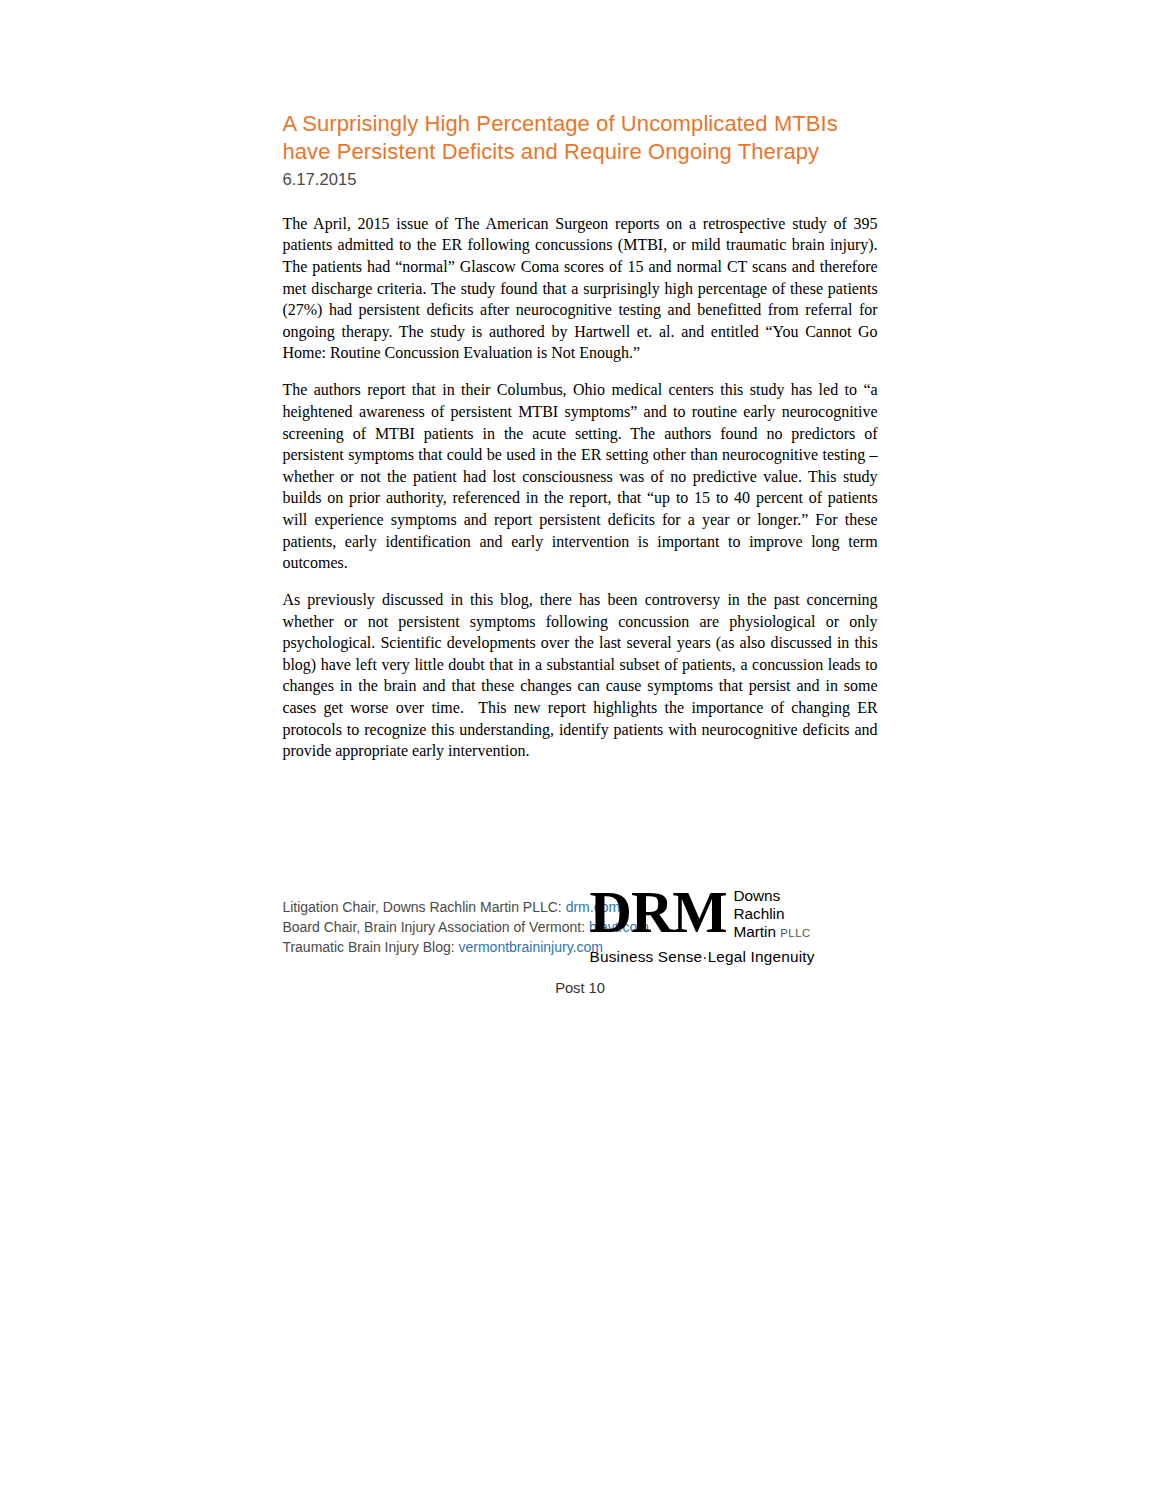A Surprisingly High Percentage of Uncomplicated MTBIs have Persistent Deficits and Require Ongoing Therapy
6.17.2015
The April, 2015 issue of The American Surgeon reports on a retrospective study of 395 patients admitted to the ER following concussions (MTBI, or mild traumatic brain injury). The patients had “normal” Glascow Coma scores of 15 and normal CT scans and therefore met discharge criteria. The study found that a surprisingly high percentage of these patients (27%) had persistent deficits after neurocognitive testing and benefitted from referral for ongoing therapy. The study is authored by Hartwell et. al. and entitled “You Cannot Go Home: Routine Concussion Evaluation is Not Enough.”
The authors report that in their Columbus, Ohio medical centers this study has led to “a heightened awareness of persistent MTBI symptoms” and to routine early neurocognitive screening of MTBI patients in the acute setting. The authors found no predictors of persistent symptoms that could be used in the ER setting other than neurocognitive testing – whether or not the patient had lost consciousness was of no predictive value. This study builds on prior authority, referenced in the report, that “up to 15 to 40 percent of patients will experience symptoms and report persistent deficits for a year or longer.” For these patients, early identification and early intervention is important to improve long term outcomes.
As previously discussed in this blog, there has been controversy in the past concerning whether or not persistent symptoms following concussion are physiological or only psychological. Scientific developments over the last several years (as also discussed in this blog) have left very little doubt that in a substantial subset of patients, a concussion leads to changes in the brain and that these changes can cause symptoms that persist and in some cases get worse over time. This new report highlights the importance of changing ER protocols to recognize this understanding, identify patients with neurocognitive deficits and provide appropriate early intervention.
Litigation Chair, Downs Rachlin Martin PLLC: drm.com
Board Chair, Brain Injury Association of Vermont: biavt.com
Traumatic Brain Injury Blog: vermontbraininjury.com
DRM Downs
Rachlin
Martin PLLC
Business Sense·Legal Ingenuity
Post 10